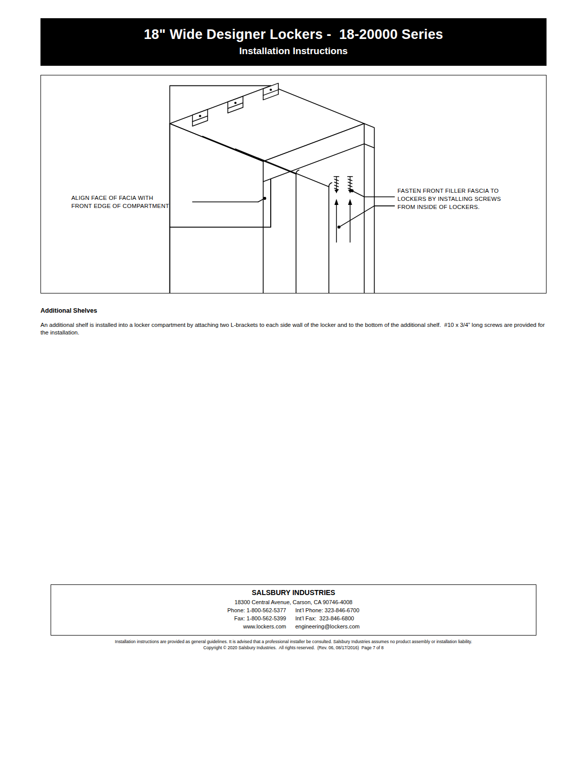18" Wide Designer Lockers - 18-20000 Series
Installation Instructions
ALIGN FACE OF FACIA WITH FRONT EDGE OF COMPARTMENT FASTEN FRONT FILLER FASCIA TO LOCKERS BY INSTALLING SCREWS FROM INSIDE OF LOCKERS.
Additional Shelves
An additional shelf is installed into a locker compartment by attaching two L-brackets to each side wall of the locker and to the bottom of the additional shelf. #10 x 3/4” long screws are provided for the installation.
SALSBURY INDUSTRIES
18300 Central Avenue, Carson, CA 90746-4008
Phone: 1-800-562-5377
Fax: 1-800-562-5399
www.lockers.com
Int’l Phone: 323-846-6700
Int’l Fax: 323-846-6800
engineering@lockers.com
Installation instructions are provided as general guidelines. It is advised that a professional installer be consulted. Salsbury Industries assumes no product assembly or installation liability.
Copyright © 2020 Salsbury Industries. All rights reserved. (Rev. 06, 08/17/2016) Page 7 of 8